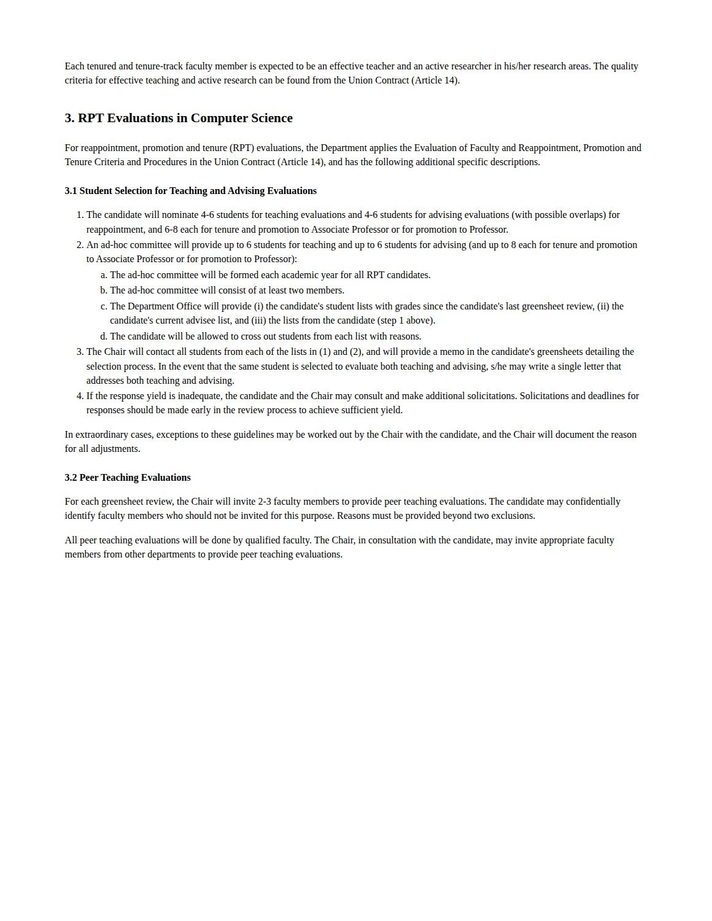Each tenured and tenure-track faculty member is expected to be an effective teacher and an active researcher in his/her research areas. The quality criteria for effective teaching and active research can be found from the Union Contract (Article 14).
3. RPT Evaluations in Computer Science
For reappointment, promotion and tenure (RPT) evaluations, the Department applies the Evaluation of Faculty and Reappointment, Promotion and Tenure Criteria and Procedures in the Union Contract (Article 14), and has the following additional specific descriptions.
3.1 Student Selection for Teaching and Advising Evaluations
The candidate will nominate 4-6 students for teaching evaluations and 4-6 students for advising evaluations (with possible overlaps) for reappointment, and 6-8 each for tenure and promotion to Associate Professor or for promotion to Professor.
An ad-hoc committee will provide up to 6 students for teaching and up to 6 students for advising (and up to 8 each for tenure and promotion to Associate Professor or for promotion to Professor):
The ad-hoc committee will be formed each academic year for all RPT candidates.
The ad-hoc committee will consist of at least two members.
The Department Office will provide (i) the candidate's student lists with grades since the candidate's last greensheet review, (ii) the candidate's current advisee list, and (iii) the lists from the candidate (step 1 above).
The candidate will be allowed to cross out students from each list with reasons.
The Chair will contact all students from each of the lists in (1) and (2), and will provide a memo in the candidate's greensheets detailing the selection process. In the event that the same student is selected to evaluate both teaching and advising, s/he may write a single letter that addresses both teaching and advising.
If the response yield is inadequate, the candidate and the Chair may consult and make additional solicitations. Solicitations and deadlines for responses should be made early in the review process to achieve sufficient yield.
In extraordinary cases, exceptions to these guidelines may be worked out by the Chair with the candidate, and the Chair will document the reason for all adjustments.
3.2 Peer Teaching Evaluations
For each greensheet review, the Chair will invite 2-3 faculty members to provide peer teaching evaluations. The candidate may confidentially identify faculty members who should not be invited for this purpose. Reasons must be provided beyond two exclusions.
All peer teaching evaluations will be done by qualified faculty. The Chair, in consultation with the candidate, may invite appropriate faculty members from other departments to provide peer teaching evaluations.